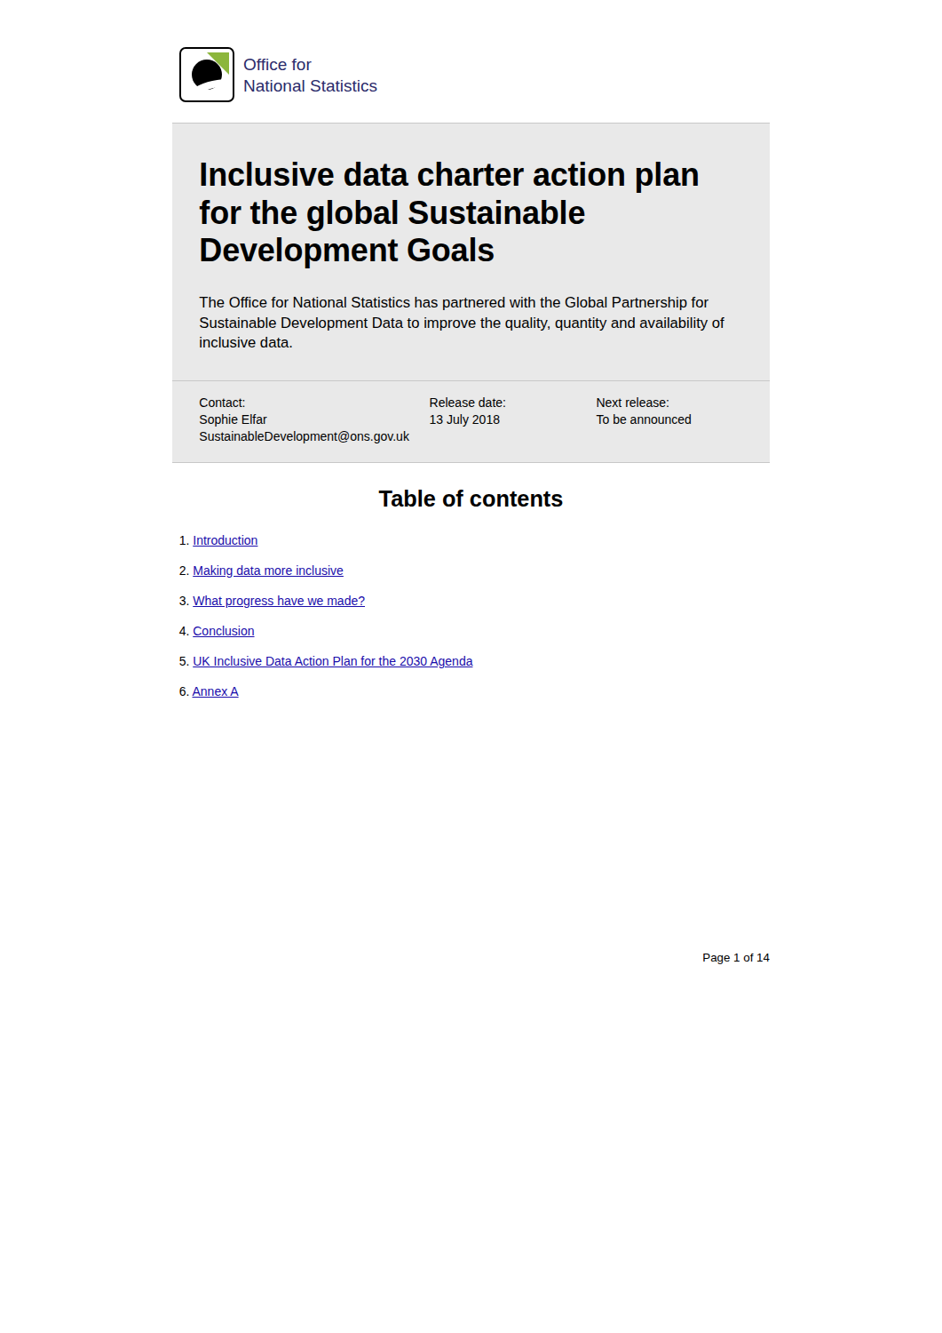Office for National Statistics
Inclusive data charter action plan for the global Sustainable Development Goals
The Office for National Statistics has partnered with the Global Partnership for Sustainable Development Data to improve the quality, quantity and availability of inclusive data.
Contact: Sophie Elfar
SustainableDevelopment@ons.gov.uk
Release date: 13 July 2018
Next release: To be announced
Table of contents
Introduction
Making data more inclusive
What progress have we made?
Conclusion
UK Inclusive Data Action Plan for the 2030 Agenda
Annex A
Page 1 of 14